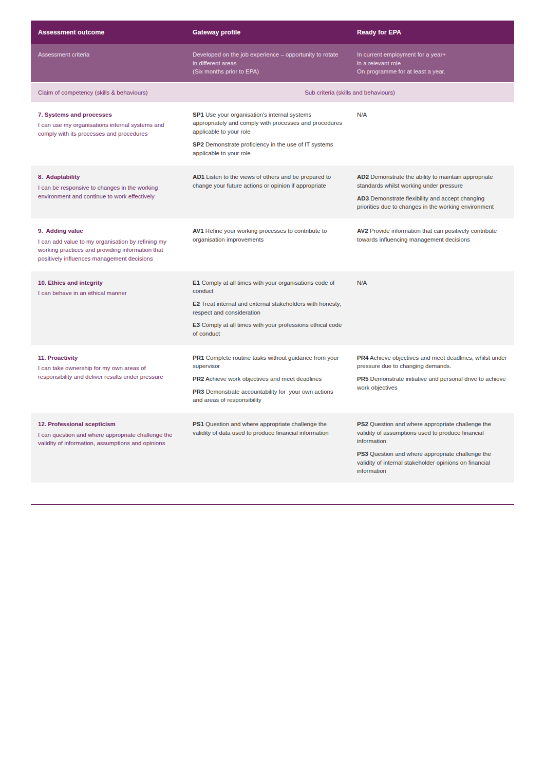| Assessment outcome | Gateway profile | Ready for EPA |
| --- | --- | --- |
| Assessment criteria | Developed on the job experience – opportunity to rotate in different areas (Six months prior to EPA) | In current employment for a year+ in a relevant role On programme for at least a year. |
| Claim of competency (skills & behaviours) | Sub criteria (skills and behaviours) |
| 7. Systems and processes I can use my organisations internal systems and comply with its processes and procedures | SP1 Use your organisation's internal systems appropriately and comply with processes and procedures applicable to your role SP2 Demonstrate proficiency in the use of IT systems applicable to your role | N/A |
| 8. Adaptability I can be responsive to changes in the working environment and continue to work effectively | AD1 Listen to the views of others and be prepared to change your future actions or opinion if appropriate | AD2 Demonstrate the ability to maintain appropriate standards whilst working under pressure AD3 Demonstrate flexibility and accept changing priorities due to changes in the working environment |
| 9. Adding value I can add value to my organisation by refining my working practices and providing information that positively influences management decisions | AV1 Refine your working processes to contribute to organisation improvements | AV2 Provide information that can positively contribute towards influencing management decisions |
| 10. Ethics and integrity I can behave in an ethical manner | E1 Comply at all times with your organisations code of conduct E2 Treat internal and external stakeholders with honesty, respect and consideration E3 Comply at all times with your professions ethical code of conduct | N/A |
| 11. Proactivity I can take ownership for my own areas of responsibility and deliver results under pressure | PR1 Complete routine tasks without guidance from your supervisor PR2 Achieve work objectives and meet deadlines PR3 Demonstrate accountability for your own actions and areas of responsibility | PR4 Achieve objectives and meet deadlines, whilst under pressure due to changing demands. PR5 Demonstrate initiative and personal drive to achieve work objectives |
| 12. Professional scepticism I can question and where appropriate challenge the validity of information, assumptions and opinions | PS1 Question and where appropriate challenge the validity of data used to produce financial information | PS2 Question and where appropriate challenge the validity of assumptions used to produce financial information PS3 Question and where appropriate challenge the validity of internal stakeholder opinions on financial information |